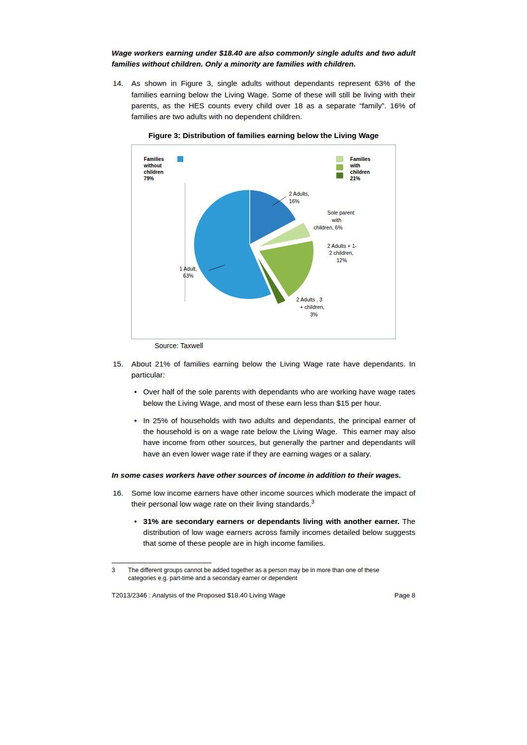Wage workers earning under $18.40 are also commonly single adults and two adult families without children. Only a minority are families with children.
14.
As shown in Figure 3, single adults without dependants represent 63% of the families earning below the Living Wage. Some of these will still be living with their parents, as the HES counts every child over 18 as a separate “family”. 16% of families are two adults with no dependent children.
Figure 3: Distribution of families earning below the Living Wage
Families without children 79% Families with children 21% 2 Adults, 16% Sole parent with children, 6% 2 Adults + 1- 2 children, 12% 2 Adults , 3 + children, 3% 1 Adult, 63%
Source: Taxwell
15.
About 21% of families earning below the Living Wage rate have dependants. In particular:
Over half of the sole parents with dependants who are working have wage rates below the Living Wage, and most of these earn less than $15 per hour.
In 25% of households with two adults and dependants, the principal earner of the household is on a wage rate below the Living Wage. This earner may also have income from other sources, but generally the partner and dependants will have an even lower wage rate if they are earning wages or a salary.
In some cases workers have other sources of income in addition to their wages.
16.
Some low income earners have other income sources which moderate the impact of their personal low wage rate on their living standards.3
31% are secondary earners or dependants living with another earner. The distribution of low wage earners across family incomes detailed below suggests that some of these people are in high income families.
3
The different groups cannot be added together as a person may be in more than one of these categories e.g. part-time and a secondary earner or dependent
T2013/2346 : Analysis of the Proposed $18.40 Living Wage
Page 8